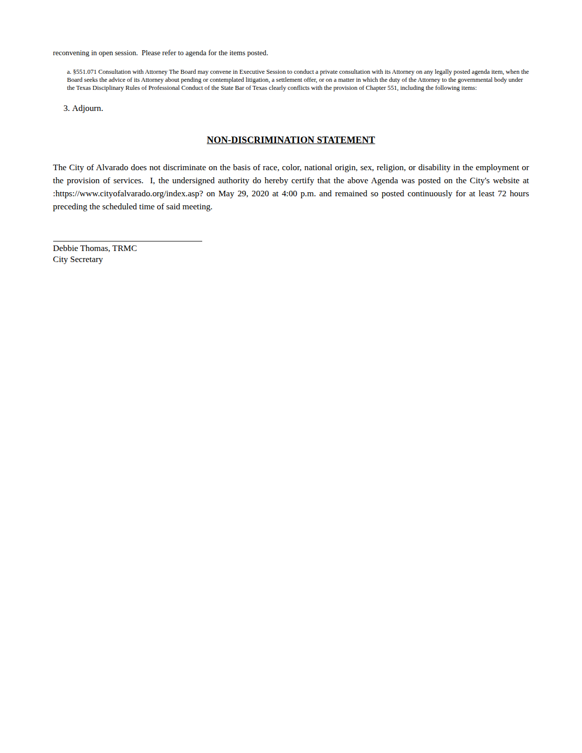reconvening in open session. Please refer to agenda for the items posted.
a. §551.071 Consultation with Attorney The Board may convene in Executive Session to conduct a private consultation with its Attorney on any legally posted agenda item, when the Board seeks the advice of its Attorney about pending or contemplated litigation, a settlement offer, or on a matter in which the duty of the Attorney to the governmental body under the Texas Disciplinary Rules of Professional Conduct of the State Bar of Texas clearly conflicts with the provision of Chapter 551, including the following items:
Adjourn.
NON-DISCRIMINATION STATEMENT
The City of Alvarado does not discriminate on the basis of race, color, national origin, sex, religion, or disability in the employment or the provision of services. I, the undersigned authority do hereby certify that the above Agenda was posted on the City's website at :https://www.cityofalvarado.org/index.asp? on May 29, 2020 at 4:00 p.m. and remained so posted continuously for at least 72 hours preceding the scheduled time of said meeting.
Debbie Thomas, TRMC
City Secretary